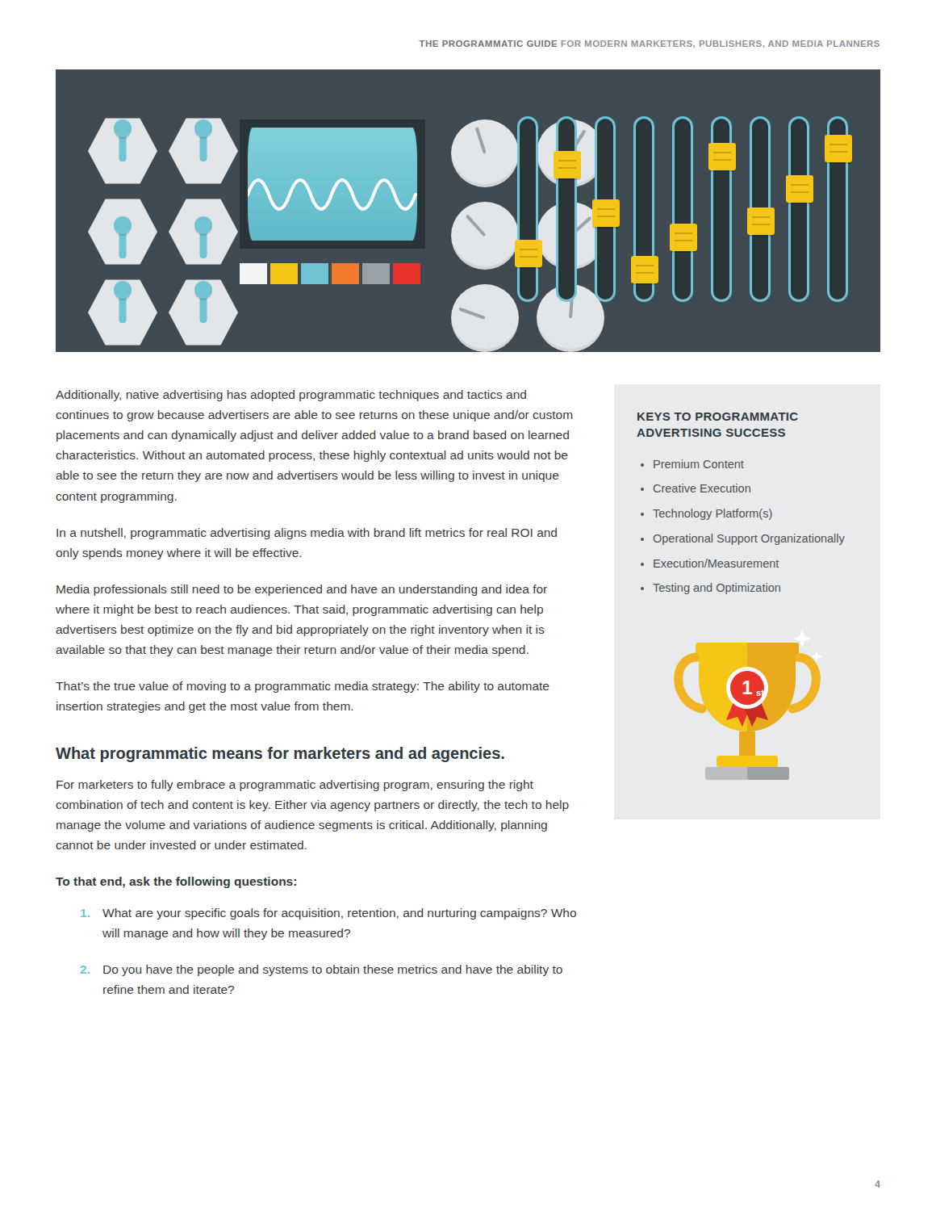THE PROGRAMMATIC GUIDE FOR MODERN MARKETERS, PUBLISHERS, AND MEDIA PLANNERS
Additionally, native advertising has adopted programmatic techniques and tactics and continues to grow because advertisers are able to see returns on these unique and/or custom placements and can dynamically adjust and deliver added value to a brand based on learned characteristics. Without an automated process, these highly contextual ad units would not be able to see the return they are now and advertisers would be less willing to invest in unique content programming.
In a nutshell, programmatic advertising aligns media with brand lift metrics for real ROI and only spends money where it will be effective.
Media professionals still need to be experienced and have an understanding and idea for where it might be best to reach audiences. That said, programmatic advertising can help advertisers best optimize on the fly and bid appropriately on the right inventory when it is available so that they can best manage their return and/or value of their media spend.
That’s the true value of moving to a programmatic media strategy: The ability to automate insertion strategies and get the most value from them.
What programmatic means for marketers and ad agencies.
For marketers to fully embrace a programmatic advertising program, ensuring the right combination of tech and content is key. Either via agency partners or directly, the tech to help manage the volume and variations of audience segments is critical. Additionally, planning cannot be under invested or under estimated.
To that end, ask the following questions:
What are your specific goals for acquisition, retention, and nurturing campaigns? Who will manage and how will they be measured?
Do you have the people and systems to obtain these metrics and have the ability to refine them and iterate?
Keys to Programmatic
Advertising Success
Premium Content
Creative Execution
Technology Platform(s)
Operational Support Organizationally
Execution/Measurement
Testing and Optimization
1 st
4